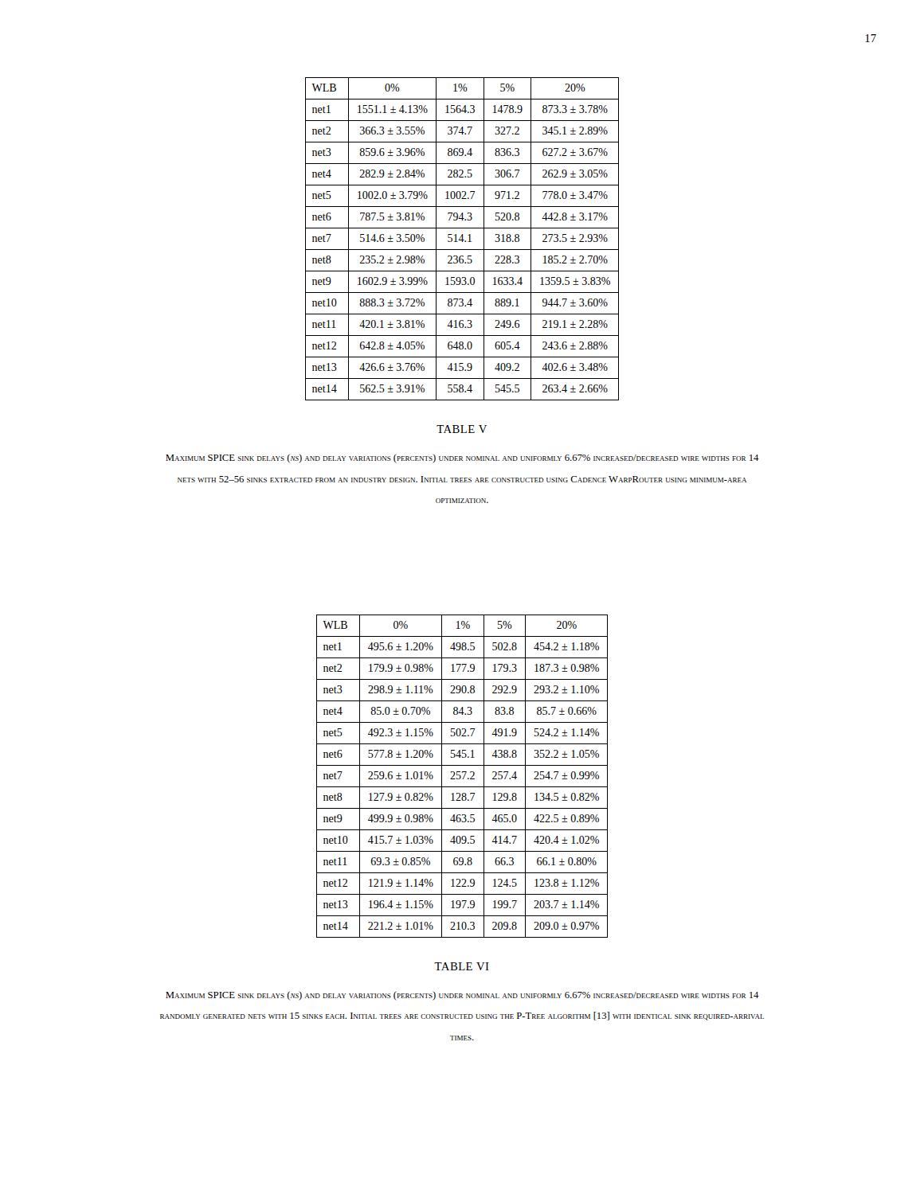17
| WLB | 0% | 1% | 5% | 20% |
| --- | --- | --- | --- | --- |
| net1 | 1551.1 ± 4.13% | 1564.3 | 1478.9 | 873.3 ± 3.78% |
| net2 | 366.3 ± 3.55% | 374.7 | 327.2 | 345.1 ± 2.89% |
| net3 | 859.6 ± 3.96% | 869.4 | 836.3 | 627.2 ± 3.67% |
| net4 | 282.9 ± 2.84% | 282.5 | 306.7 | 262.9 ± 3.05% |
| net5 | 1002.0 ± 3.79% | 1002.7 | 971.2 | 778.0 ± 3.47% |
| net6 | 787.5 ± 3.81% | 794.3 | 520.8 | 442.8 ± 3.17% |
| net7 | 514.6 ± 3.50% | 514.1 | 318.8 | 273.5 ± 2.93% |
| net8 | 235.2 ± 2.98% | 236.5 | 228.3 | 185.2 ± 2.70% |
| net9 | 1602.9 ± 3.99% | 1593.0 | 1633.4 | 1359.5 ± 3.83% |
| net10 | 888.3 ± 3.72% | 873.4 | 889.1 | 944.7 ± 3.60% |
| net11 | 420.1 ± 3.81% | 416.3 | 249.6 | 219.1 ± 2.28% |
| net12 | 642.8 ± 4.05% | 648.0 | 605.4 | 243.6 ± 2.88% |
| net13 | 426.6 ± 3.76% | 415.9 | 409.2 | 402.6 ± 3.48% |
| net14 | 562.5 ± 3.91% | 558.4 | 545.5 | 263.4 ± 2.66% |
TABLE V
Maximum SPICE sink delays (ns) and delay variations (percents) under nominal and uniformly 6.67% increased/decreased wire widths for 14 nets with 52–56 sinks extracted from an industry design. Initial trees are constructed using Cadence WarpRouter using minimum-area optimization.
| WLB | 0% | 1% | 5% | 20% |
| --- | --- | --- | --- | --- |
| net1 | 495.6 ± 1.20% | 498.5 | 502.8 | 454.2 ± 1.18% |
| net2 | 179.9 ± 0.98% | 177.9 | 179.3 | 187.3 ± 0.98% |
| net3 | 298.9 ± 1.11% | 290.8 | 292.9 | 293.2 ± 1.10% |
| net4 | 85.0 ± 0.70% | 84.3 | 83.8 | 85.7 ± 0.66% |
| net5 | 492.3 ± 1.15% | 502.7 | 491.9 | 524.2 ± 1.14% |
| net6 | 577.8 ± 1.20% | 545.1 | 438.8 | 352.2 ± 1.05% |
| net7 | 259.6 ± 1.01% | 257.2 | 257.4 | 254.7 ± 0.99% |
| net8 | 127.9 ± 0.82% | 128.7 | 129.8 | 134.5 ± 0.82% |
| net9 | 499.9 ± 0.98% | 463.5 | 465.0 | 422.5 ± 0.89% |
| net10 | 415.7 ± 1.03% | 409.5 | 414.7 | 420.4 ± 1.02% |
| net11 | 69.3 ± 0.85% | 69.8 | 66.3 | 66.1 ± 0.80% |
| net12 | 121.9 ± 1.14% | 122.9 | 124.5 | 123.8 ± 1.12% |
| net13 | 196.4 ± 1.15% | 197.9 | 199.7 | 203.7 ± 1.14% |
| net14 | 221.2 ± 1.01% | 210.3 | 209.8 | 209.0 ± 0.97% |
TABLE VI
Maximum SPICE sink delays (ns) and delay variations (percents) under nominal and uniformly 6.67% increased/decreased wire widths for 14 randomly generated nets with 15 sinks each. Initial trees are constructed using the P-Tree algorithm [13] with identical sink required-arrival times.